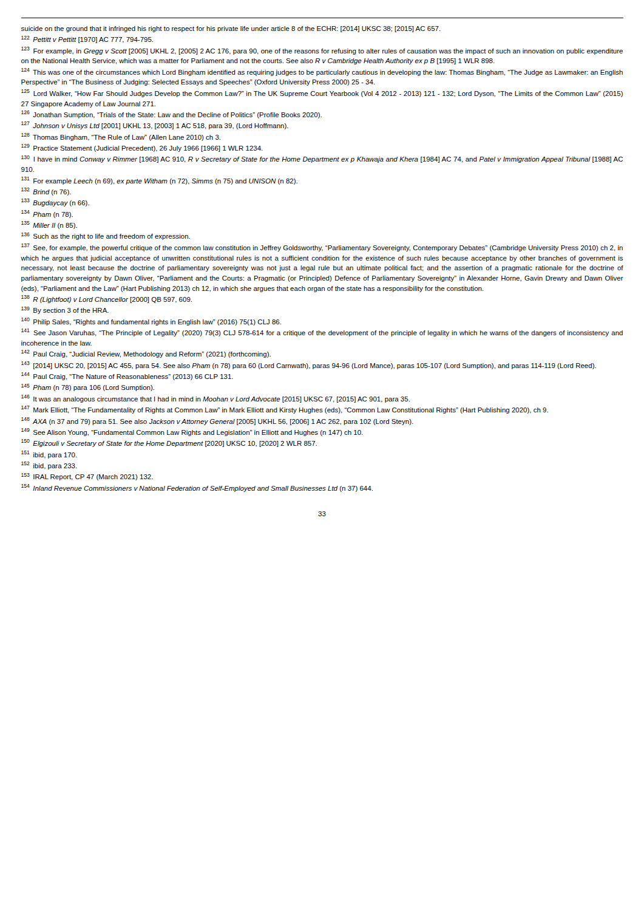suicide on the ground that it infringed his right to respect for his private life under article 8 of the ECHR: [2014] UKSC 38; [2015] AC 657.
122 Pettitt v Pettitt [1970] AC 777, 794-795.
123 For example, in Gregg v Scott [2005] UKHL 2, [2005] 2 AC 176, para 90, one of the reasons for refusing to alter rules of causation was the impact of such an innovation on public expenditure on the National Health Service, which was a matter for Parliament and not the courts. See also R v Cambridge Health Authority ex p B [1995] 1 WLR 898.
124 This was one of the circumstances which Lord Bingham identified as requiring judges to be particularly cautious in developing the law: Thomas Bingham, “The Judge as Lawmaker: an English Perspective” in “The Business of Judging: Selected Essays and Speeches” (Oxford University Press 2000) 25 - 34.
125 Lord Walker, “How Far Should Judges Develop the Common Law?” in The UK Supreme Court Yearbook (Vol 4 2012 - 2013) 121 - 132; Lord Dyson, “The Limits of the Common Law” (2015) 27 Singapore Academy of Law Journal 271.
126 Jonathan Sumption, “Trials of the State: Law and the Decline of Politics” (Profile Books 2020).
127 Johnson v Unisys Ltd [2001] UKHL 13, [2003] 1 AC 518, para 39, (Lord Hoffmann).
128 Thomas Bingham, “The Rule of Law” (Allen Lane 2010) ch 3.
129 Practice Statement (Judicial Precedent), 26 July 1966 [1966] 1 WLR 1234.
130 I have in mind Conway v Rimmer [1968] AC 910, R v Secretary of State for the Home Department ex p Khawaja and Khera [1984] AC 74, and Patel v Immigration Appeal Tribunal [1988] AC 910.
131 For example Leech (n 69), ex parte Witham (n 72), Simms (n 75) and UNISON (n 82).
132 Brind (n 76).
133 Bugdaycay (n 66).
134 Pham (n 78).
135 Miller II (n 85).
136 Such as the right to life and freedom of expression.
137 See, for example, the powerful critique of the common law constitution in Jeffrey Goldsworthy, “Parliamentary Sovereignty, Contemporary Debates” (Cambridge University Press 2010) ch 2, in which he argues that judicial acceptance of unwritten constitutional rules is not a sufficient condition for the existence of such rules because acceptance by other branches of government is necessary, not least because the doctrine of parliamentary sovereignty was not just a legal rule but an ultimate political fact; and the assertion of a pragmatic rationale for the doctrine of parliamentary sovereignty by Dawn Oliver, “Parliament and the Courts: a Pragmatic (or Principled) Defence of Parliamentary Sovereignty” in Alexander Horne, Gavin Drewry and Dawn Oliver (eds), “Parliament and the Law” (Hart Publishing 2013) ch 12, in which she argues that each organ of the state has a responsibility for the constitution.
138 R (Lightfoot) v Lord Chancellor [2000] QB 597, 609.
139 By section 3 of the HRA.
140 Philip Sales, “Rights and fundamental rights in English law” (2016) 75(1) CLJ 86.
141 See Jason Varuhas, “The Principle of Legality” (2020) 79(3) CLJ 578-614 for a critique of the development of the principle of legality in which he warns of the dangers of inconsistency and incoherence in the law.
142 Paul Craig, “Judicial Review, Methodology and Reform” (2021) (forthcoming).
143 [2014] UKSC 20, [2015] AC 455, para 54. See also Pham (n 78) para 60 (Lord Carnwath), paras 94-96 (Lord Mance), paras 105-107 (Lord Sumption), and paras 114-119 (Lord Reed).
144 Paul Craig, “The Nature of Reasonableness” (2013) 66 CLP 131.
145 Pham (n 78) para 106 (Lord Sumption).
146 It was an analogous circumstance that I had in mind in Moohan v Lord Advocate [2015] UKSC 67, [2015] AC 901, para 35.
147 Mark Elliott, “The Fundamentality of Rights at Common Law” in Mark Elliott and Kirsty Hughes (eds), “Common Law Constitutional Rights” (Hart Publishing 2020), ch 9.
148 AXA (n 37 and 79) para 51. See also Jackson v Attorney General [2005] UKHL 56, [2006] 1 AC 262, para 102 (Lord Steyn).
149 See Alison Young, “Fundamental Common Law Rights and Legislation” in Elliott and Hughes (n 147) ch 10.
150 Elgizouli v Secretary of State for the Home Department [2020] UKSC 10, [2020] 2 WLR 857.
151 ibid, para 170.
152 ibid, para 233.
153 IRAL Report, CP 47 (March 2021) 132.
154 Inland Revenue Commissioners v National Federation of Self-Employed and Small Businesses Ltd (n 37) 644.
33